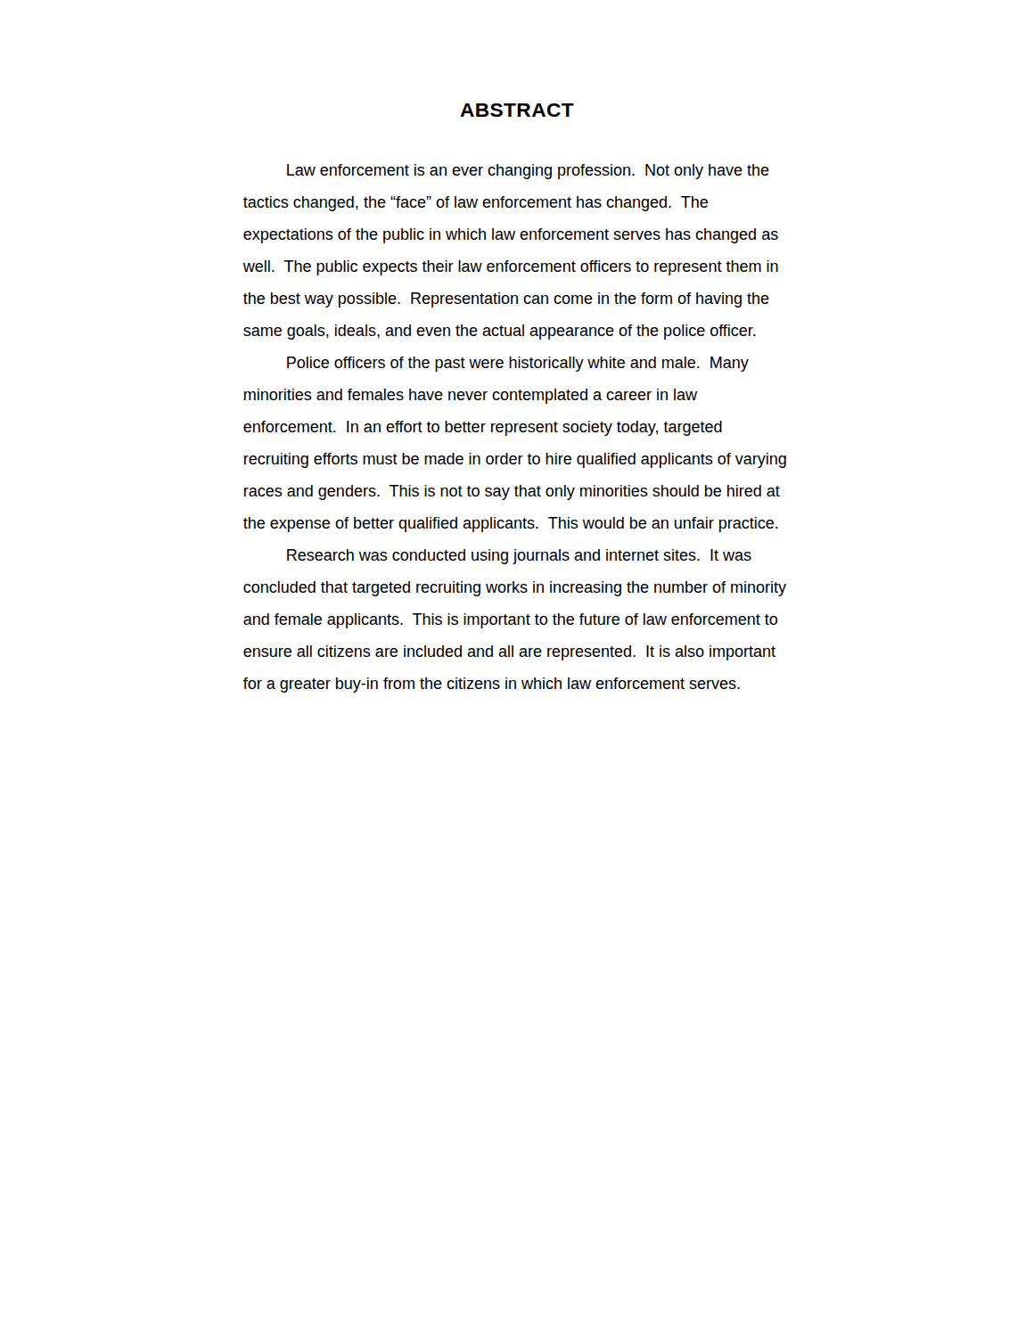ABSTRACT
Law enforcement is an ever changing profession. Not only have the tactics changed, the “face” of law enforcement has changed. The expectations of the public in which law enforcement serves has changed as well. The public expects their law enforcement officers to represent them in the best way possible. Representation can come in the form of having the same goals, ideals, and even the actual appearance of the police officer.
Police officers of the past were historically white and male. Many minorities and females have never contemplated a career in law enforcement. In an effort to better represent society today, targeted recruiting efforts must be made in order to hire qualified applicants of varying races and genders. This is not to say that only minorities should be hired at the expense of better qualified applicants. This would be an unfair practice.
Research was conducted using journals and internet sites. It was concluded that targeted recruiting works in increasing the number of minority and female applicants. This is important to the future of law enforcement to ensure all citizens are included and all are represented. It is also important for a greater buy-in from the citizens in which law enforcement serves.